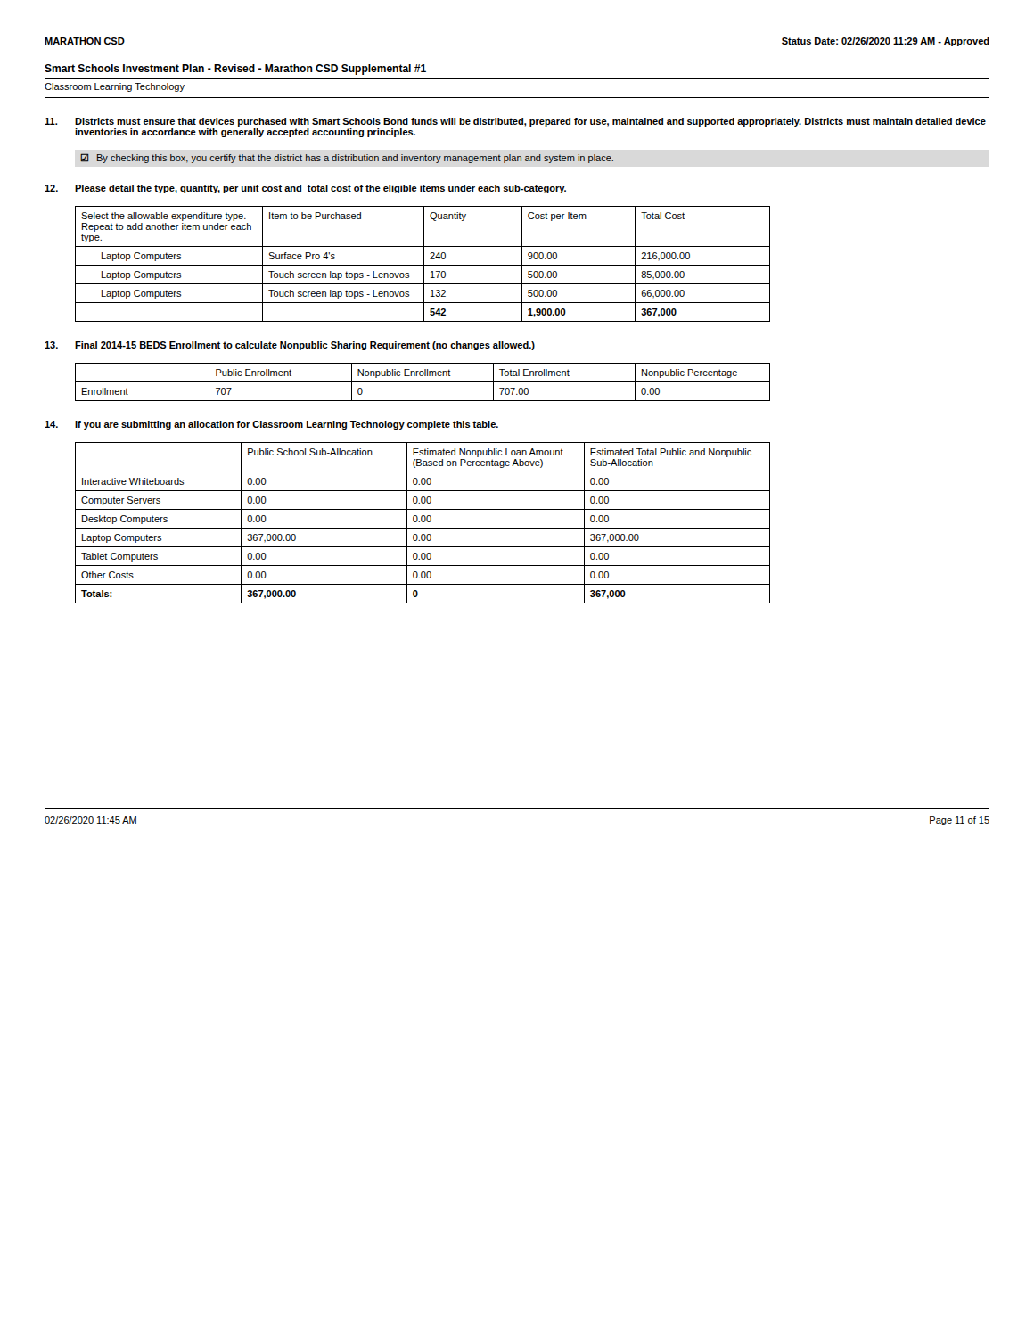MARATHON CSD
Status Date: 02/26/2020 11:29 AM - Approved
Smart Schools Investment Plan - Revised - Marathon CSD Supplemental #1
Classroom Learning Technology
11.
Districts must ensure that devices purchased with Smart Schools Bond funds will be distributed, prepared for use, maintained and supported appropriately. Districts must maintain detailed device inventories in accordance with generally accepted accounting principles.
☑By checking this box, you certify that the district has a distribution and inventory management plan and system in place.
12.
Please detail the type, quantity, per unit cost and total cost of the eligible items under each sub-category.
| Select the allowable expenditure type. Repeat to add another item under each type. | Item to be Purchased | Quantity | Cost per Item | Total Cost |
| Laptop Computers | Surface Pro 4's | 240 | 900.00 | 216,000.00 |
| Laptop Computers | Touch screen lap tops - Lenovos | 170 | 500.00 | 85,000.00 |
| Laptop Computers | Touch screen lap tops - Lenovos | 132 | 500.00 | 66,000.00 |
| | | 542 | 1,900.00 | 367,000 |
13.
Final 2014-15 BEDS Enrollment to calculate Nonpublic Sharing Requirement (no changes allowed.)
| | Public Enrollment | Nonpublic Enrollment | Total Enrollment | Nonpublic Percentage |
| Enrollment | 707 | 0 | 707.00 | 0.00 |
14.
If you are submitting an allocation for Classroom Learning Technology complete this table.
| | Public School Sub-Allocation | Estimated Nonpublic Loan Amount (Based on Percentage Above) | Estimated Total Public and Nonpublic Sub-Allocation |
| Interactive Whiteboards | 0.00 | 0.00 | 0.00 |
| Computer Servers | 0.00 | 0.00 | 0.00 |
| Desktop Computers | 0.00 | 0.00 | 0.00 |
| Laptop Computers | 367,000.00 | 0.00 | 367,000.00 |
| Tablet Computers | 0.00 | 0.00 | 0.00 |
| Other Costs | 0.00 | 0.00 | 0.00 |
| Totals: | 367,000.00 | 0 | 367,000 |
02/26/2020 11:45 AM
Page 11 of 15